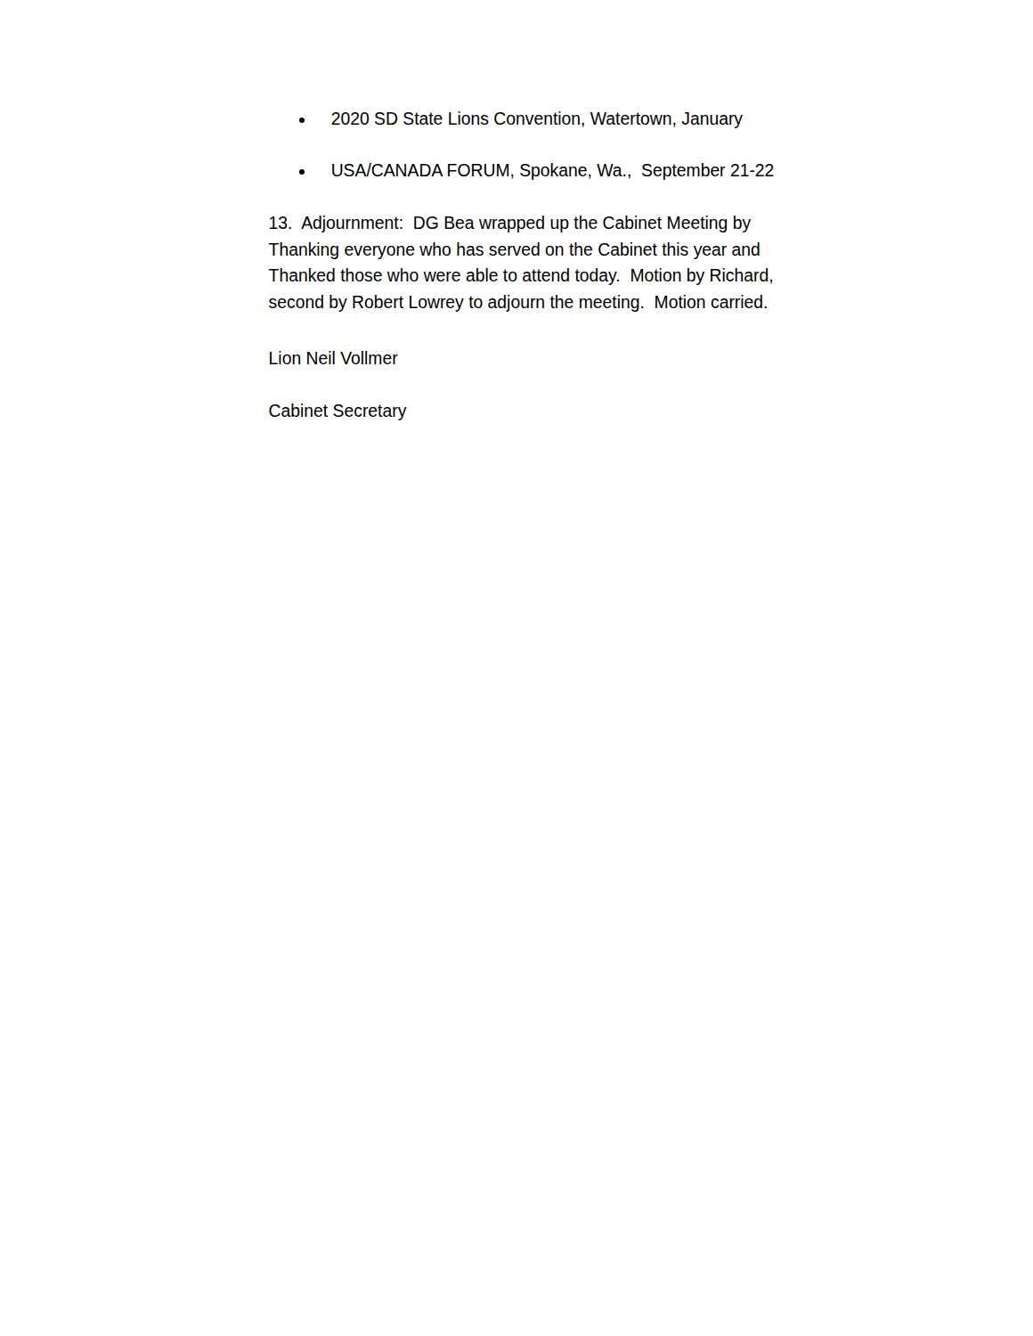2020 SD State Lions Convention, Watertown, January
USA/CANADA FORUM, Spokane, Wa., September 21-22
13. Adjournment: DG Bea wrapped up the Cabinet Meeting by Thanking everyone who has served on the Cabinet this year and Thanked those who were able to attend today. Motion by Richard, second by Robert Lowrey to adjourn the meeting. Motion carried.
Lion Neil Vollmer
Cabinet Secretary